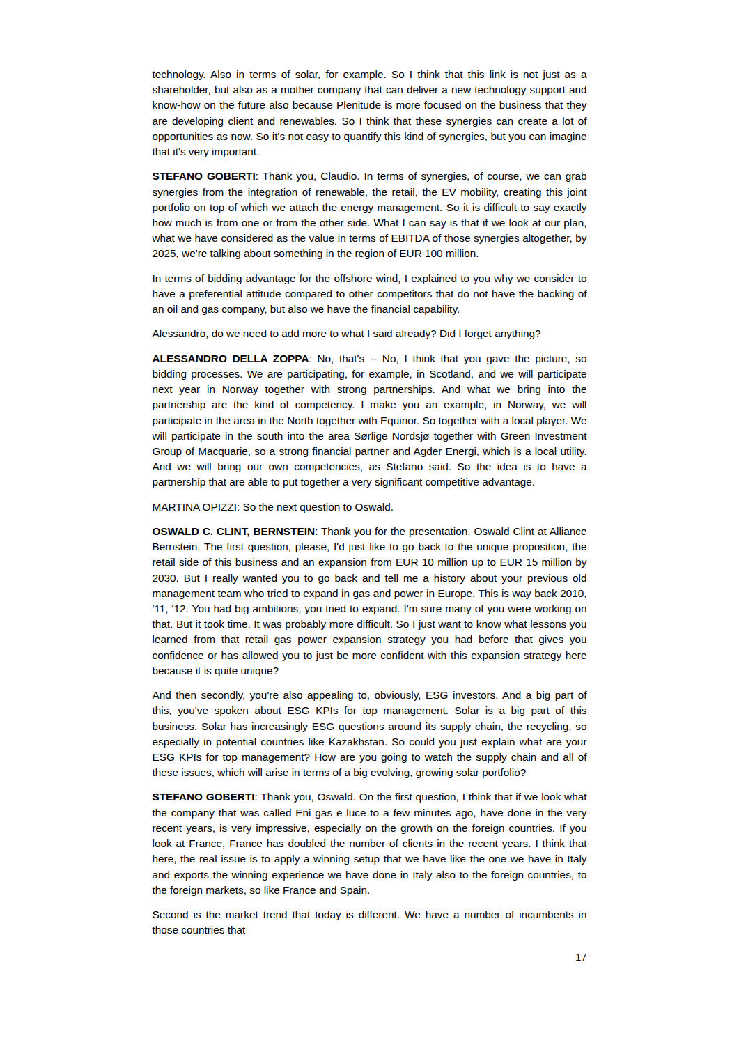technology. Also in terms of solar, for example. So I think that this link is not just as a shareholder, but also as a mother company that can deliver a new technology support and know-how on the future also because Plenitude is more focused on the business that they are developing client and renewables. So I think that these synergies can create a lot of opportunities as now. So it's not easy to quantify this kind of synergies, but you can imagine that it's very important.
STEFANO GOBERTI: Thank you, Claudio. In terms of synergies, of course, we can grab synergies from the integration of renewable, the retail, the EV mobility, creating this joint portfolio on top of which we attach the energy management. So it is difficult to say exactly how much is from one or from the other side. What I can say is that if we look at our plan, what we have considered as the value in terms of EBITDA of those synergies altogether, by 2025, we're talking about something in the region of EUR 100 million.
In terms of bidding advantage for the offshore wind, I explained to you why we consider to have a preferential attitude compared to other competitors that do not have the backing of an oil and gas company, but also we have the financial capability.
Alessandro, do we need to add more to what I said already? Did I forget anything?
ALESSANDRO DELLA ZOPPA: No, that's -- No, I think that you gave the picture, so bidding processes. We are participating, for example, in Scotland, and we will participate next year in Norway together with strong partnerships. And what we bring into the partnership are the kind of competency. I make you an example, in Norway, we will participate in the area in the North together with Equinor. So together with a local player. We will participate in the south into the area Sørlige Nordsjø together with Green Investment Group of Macquarie, so a strong financial partner and Agder Energi, which is a local utility. And we will bring our own competencies, as Stefano said. So the idea is to have a partnership that are able to put together a very significant competitive advantage.
MARTINA OPIZZI: So the next question to Oswald.
OSWALD C. CLINT, BERNSTEIN: Thank you for the presentation. Oswald Clint at Alliance Bernstein. The first question, please, I'd just like to go back to the unique proposition, the retail side of this business and an expansion from EUR 10 million up to EUR 15 million by 2030. But I really wanted you to go back and tell me a history about your previous old management team who tried to expand in gas and power in Europe. This is way back 2010, '11, '12. You had big ambitions, you tried to expand. I'm sure many of you were working on that. But it took time. It was probably more difficult. So I just want to know what lessons you learned from that retail gas power expansion strategy you had before that gives you confidence or has allowed you to just be more confident with this expansion strategy here because it is quite unique?
And then secondly, you're also appealing to, obviously, ESG investors. And a big part of this, you've spoken about ESG KPIs for top management. Solar is a big part of this business. Solar has increasingly ESG questions around its supply chain, the recycling, so especially in potential countries like Kazakhstan. So could you just explain what are your ESG KPIs for top management? How are you going to watch the supply chain and all of these issues, which will arise in terms of a big evolving, growing solar portfolio?
STEFANO GOBERTI: Thank you, Oswald. On the first question, I think that if we look what the company that was called Eni gas e luce to a few minutes ago, have done in the very recent years, is very impressive, especially on the growth on the foreign countries. If you look at France, France has doubled the number of clients in the recent years. I think that here, the real issue is to apply a winning setup that we have like the one we have in Italy and exports the winning experience we have done in Italy also to the foreign countries, to the foreign markets, so like France and Spain.
Second is the market trend that today is different. We have a number of incumbents in those countries that
17